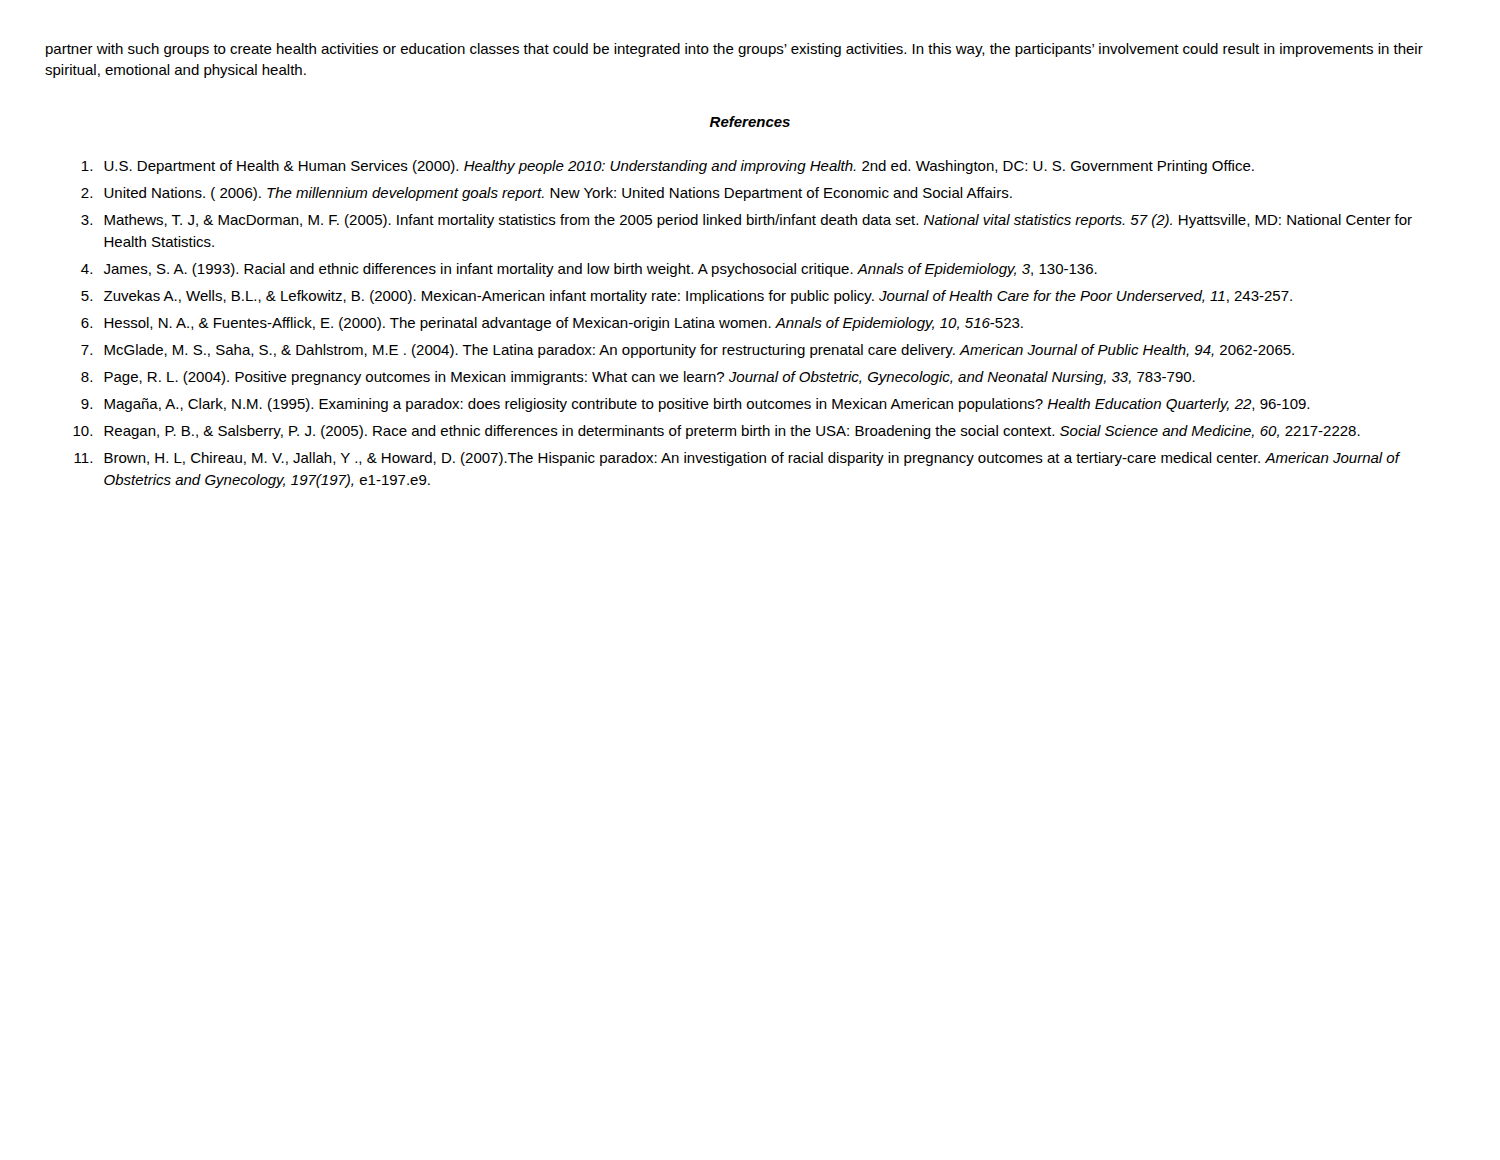partner with such groups to create health activities or education classes that could be integrated into the groups’ existing activities. In this way, the participants’ involvement could result in improvements in their spiritual, emotional and physical health.
References
U.S. Department of Health & Human Services (2000). Healthy people 2010: Understanding and improving Health. 2nd ed. Washington, DC: U. S. Government Printing Office.
United Nations. ( 2006). The millennium development goals report. New York: United Nations Department of Economic and Social Affairs.
Mathews, T. J, & MacDorman, M. F. (2005). Infant mortality statistics from the 2005 period linked birth/infant death data set. National vital statistics reports. 57 (2). Hyattsville, MD: National Center for Health Statistics.
James, S. A. (1993). Racial and ethnic differences in infant mortality and low birth weight. A psychosocial critique. Annals of Epidemiology, 3, 130-136.
Zuvekas A., Wells, B.L., & Lefkowitz, B. (2000). Mexican-American infant mortality rate: Implications for public policy. Journal of Health Care for the Poor Underserved, 11, 243-257.
Hessol, N. A., & Fuentes-Afflick, E. (2000). The perinatal advantage of Mexican-origin Latina women. Annals of Epidemiology, 10, 516-523.
McGlade, M. S., Saha, S., & Dahlstrom, M.E . (2004). The Latina paradox: An opportunity for restructuring prenatal care delivery. American Journal of Public Health, 94, 2062-2065.
Page, R. L. (2004). Positive pregnancy outcomes in Mexican immigrants: What can we learn? Journal of Obstetric, Gynecologic, and Neonatal Nursing, 33, 783-790.
Magaña, A., Clark, N.M. (1995). Examining a paradox: does religiosity contribute to positive birth outcomes in Mexican American populations? Health Education Quarterly, 22, 96-109.
Reagan, P. B., & Salsberry, P. J. (2005). Race and ethnic differences in determinants of preterm birth in the USA: Broadening the social context. Social Science and Medicine, 60, 2217-2228.
Brown, H. L, Chireau, M. V., Jallah, Y ., & Howard, D. (2007).The Hispanic paradox: An investigation of racial disparity in pregnancy outcomes at a tertiary-care medical center. American Journal of Obstetrics and Gynecology, 197(197), e1-197.e9.